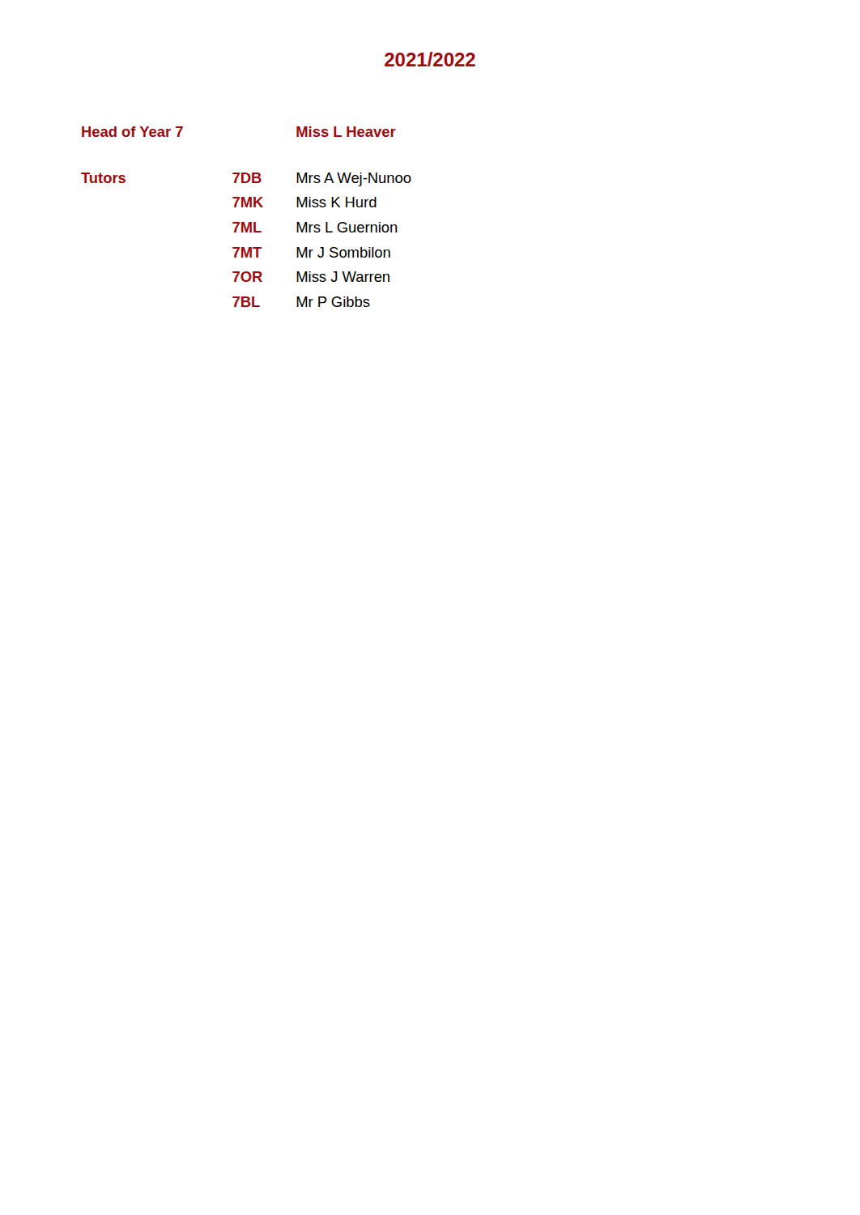2021/2022
| Head of Year 7 | | Miss L Heaver |
| Tutors | 7DB | Mrs A Wej-Nunoo |
| | 7MK | Miss K Hurd |
| | 7ML | Mrs L Guernion |
| | 7MT | Mr J Sombilon |
| | 7OR | Miss J Warren |
| | 7BL | Mr P Gibbs |